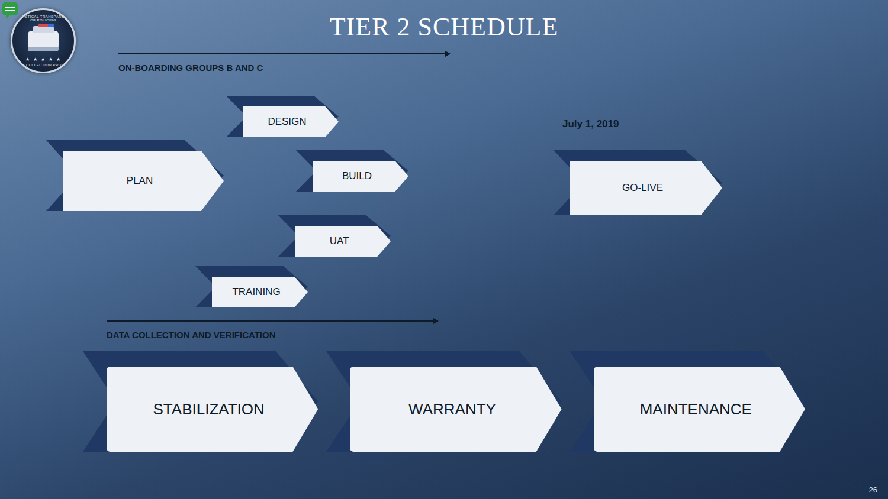Statistical Transparency of Policing Data Collection Project
★ ★ ★ ★ ★
TIER 2 SCHEDULE
ON-BOARDING GROUPS B AND C
DESIGN
PLAN
BUILD
UAT
TRAINING
July 1, 2019
GO-LIVE
DATA COLLECTION AND VERIFICATION
STABILIZATION
WARRANTY
MAINTENANCE
26